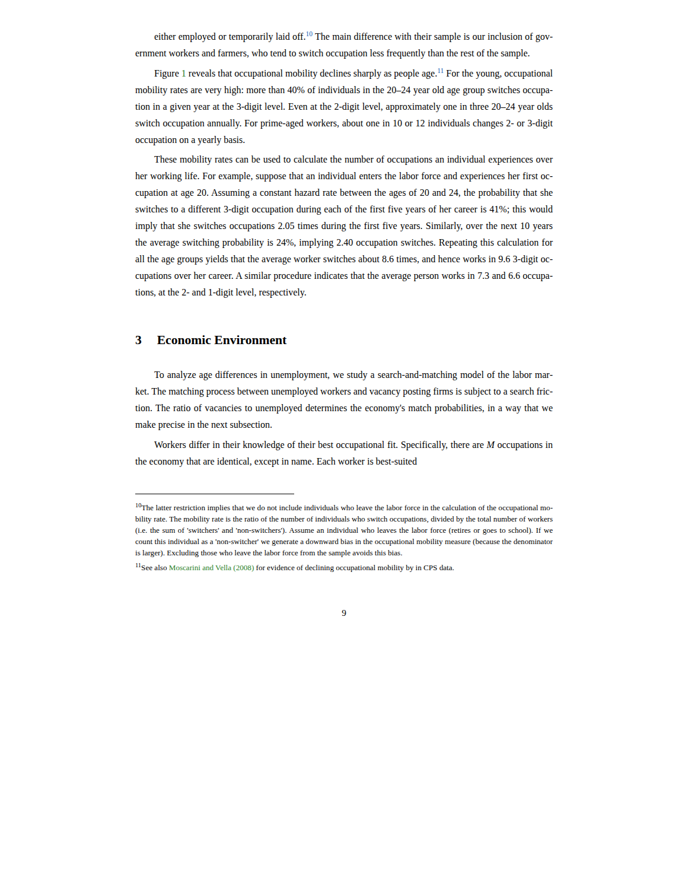either employed or temporarily laid off.10 The main difference with their sample is our inclusion of government workers and farmers, who tend to switch occupation less frequently than the rest of the sample.
Figure 1 reveals that occupational mobility declines sharply as people age.11 For the young, occupational mobility rates are very high: more than 40% of individuals in the 20–24 year old age group switches occupation in a given year at the 3-digit level. Even at the 2-digit level, approximately one in three 20–24 year olds switch occupation annually. For prime-aged workers, about one in 10 or 12 individuals changes 2- or 3-digit occupation on a yearly basis.
These mobility rates can be used to calculate the number of occupations an individual experiences over her working life. For example, suppose that an individual enters the labor force and experiences her first occupation at age 20. Assuming a constant hazard rate between the ages of 20 and 24, the probability that she switches to a different 3-digit occupation during each of the first five years of her career is 41%; this would imply that she switches occupations 2.05 times during the first five years. Similarly, over the next 10 years the average switching probability is 24%, implying 2.40 occupation switches. Repeating this calculation for all the age groups yields that the average worker switches about 8.6 times, and hence works in 9.6 3-digit occupations over her career. A similar procedure indicates that the average person works in 7.3 and 6.6 occupations, at the 2- and 1-digit level, respectively.
3 Economic Environment
To analyze age differences in unemployment, we study a search-and-matching model of the labor market. The matching process between unemployed workers and vacancy posting firms is subject to a search friction. The ratio of vacancies to unemployed determines the economy's match probabilities, in a way that we make precise in the next subsection.
Workers differ in their knowledge of their best occupational fit. Specifically, there are M occupations in the economy that are identical, except in name. Each worker is best-suited
10The latter restriction implies that we do not include individuals who leave the labor force in the calculation of the occupational mobility rate. The mobility rate is the ratio of the number of individuals who switch occupations, divided by the total number of workers (i.e. the sum of 'switchers' and 'non-switchers'). Assume an individual who leaves the labor force (retires or goes to school). If we count this individual as a 'non-switcher' we generate a downward bias in the occupational mobility measure (because the denominator is larger). Excluding those who leave the labor force from the sample avoids this bias.
11See also Moscarini and Vella (2008) for evidence of declining occupational mobility by in CPS data.
9